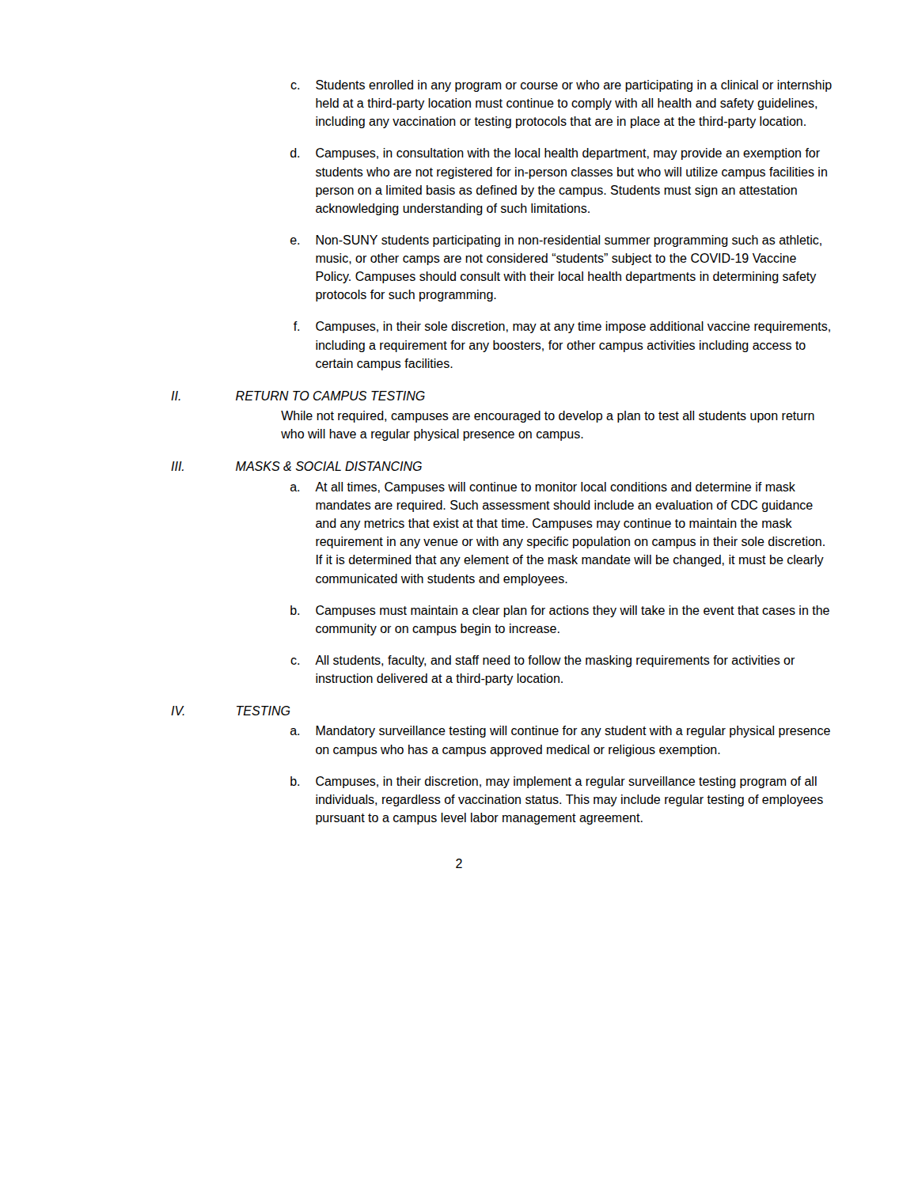Students enrolled in any program or course or who are participating in a clinical or internship held at a third-party location must continue to comply with all health and safety guidelines, including any vaccination or testing protocols that are in place at the third-party location.
Campuses, in consultation with the local health department, may provide an exemption for students who are not registered for in-person classes but who will utilize campus facilities in person on a limited basis as defined by the campus. Students must sign an attestation acknowledging understanding of such limitations.
Non-SUNY students participating in non-residential summer programming such as athletic, music, or other camps are not considered “students” subject to the COVID-19 Vaccine Policy. Campuses should consult with their local health departments in determining safety protocols for such programming.
Campuses, in their sole discretion, may at any time impose additional vaccine requirements, including a requirement for any boosters, for other campus activities including access to certain campus facilities.
II. RETURN TO CAMPUS TESTING
While not required, campuses are encouraged to develop a plan to test all students upon return who will have a regular physical presence on campus.
III. MASKS & SOCIAL DISTANCING
At all times, Campuses will continue to monitor local conditions and determine if mask mandates are required. Such assessment should include an evaluation of CDC guidance and any metrics that exist at that time. Campuses may continue to maintain the mask requirement in any venue or with any specific population on campus in their sole discretion. If it is determined that any element of the mask mandate will be changed, it must be clearly communicated with students and employees.
Campuses must maintain a clear plan for actions they will take in the event that cases in the community or on campus begin to increase.
All students, faculty, and staff need to follow the masking requirements for activities or instruction delivered at a third-party location.
IV. TESTING
Mandatory surveillance testing will continue for any student with a regular physical presence on campus who has a campus approved medical or religious exemption.
Campuses, in their discretion, may implement a regular surveillance testing program of all individuals, regardless of vaccination status. This may include regular testing of employees pursuant to a campus level labor management agreement.
2